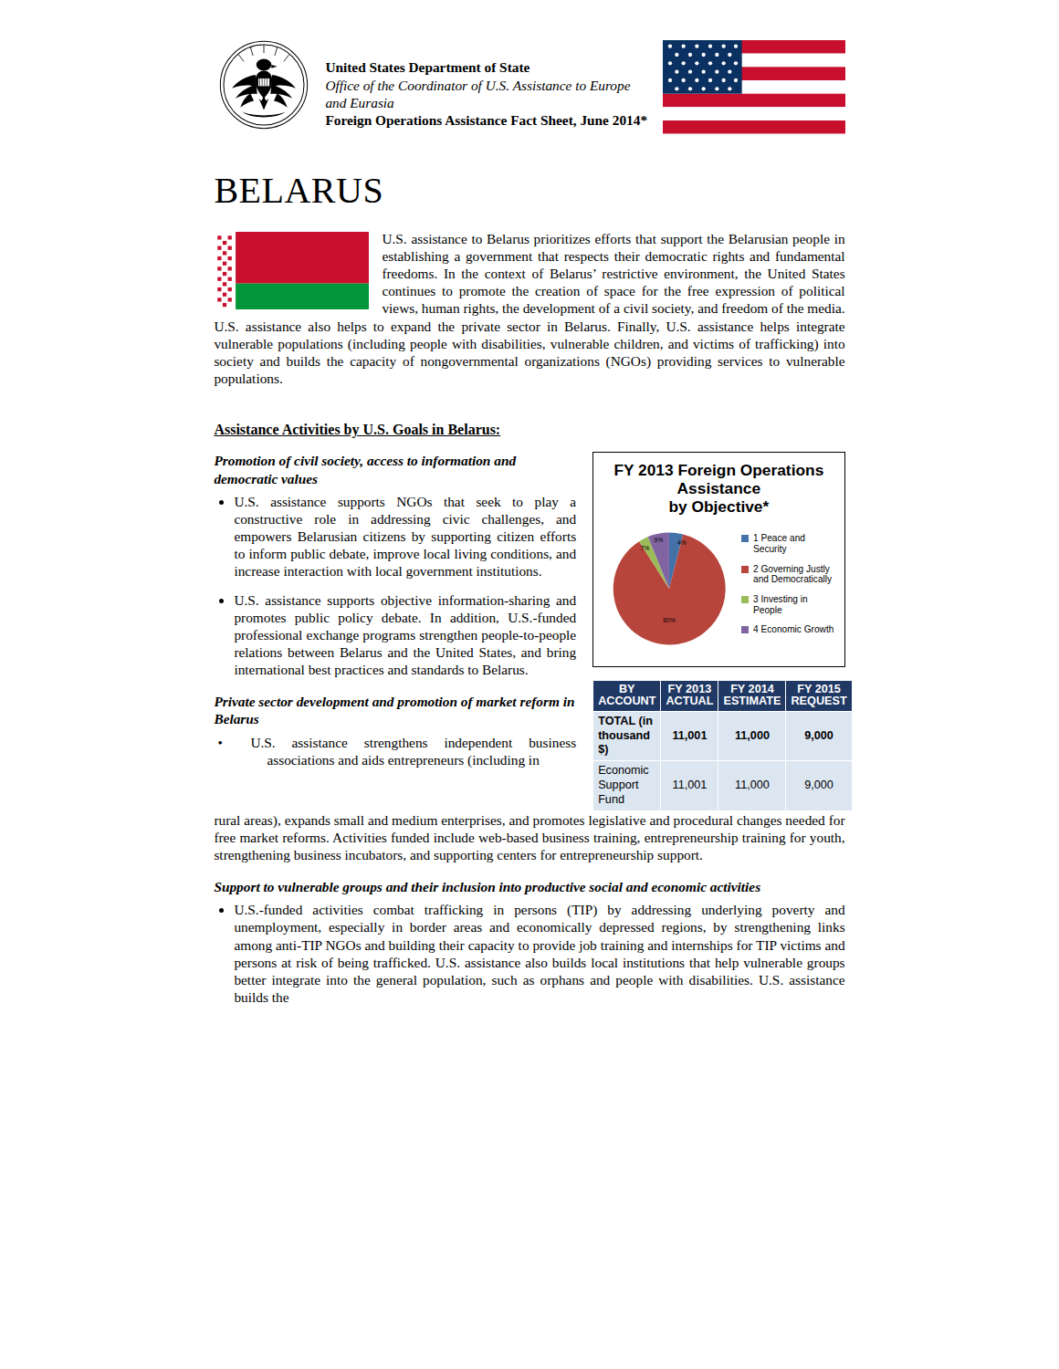United States Department of State
Office of the Coordinator of U.S. Assistance to Europe and Eurasia
Foreign Operations Assistance Fact Sheet, June 2014*
BELARUS
U.S. assistance to Belarus prioritizes efforts that support the Belarusian people in establishing a government that respects their democratic rights and fundamental freedoms. In the context of Belarus’ restrictive environment, the United States continues to promote the creation of space for the free expression of political views, human rights, the development of a civil society, and freedom of the media. U.S. assistance also helps to expand the private sector in Belarus. Finally, U.S. assistance helps integrate vulnerable populations (including people with disabilities, vulnerable children, and victims of trafficking) into society and builds the capacity of nongovernmental organizations (NGOs) providing services to vulnerable populations.
Assistance Activities by U.S. Goals in Belarus:
Promotion of civil society, access to information and democratic values
U.S. assistance supports NGOs that seek to play a constructive role in addressing civic challenges, and empowers Belarusian citizens by supporting citizen efforts to inform public debate, improve local living conditions, and increase interaction with local government institutions.
U.S. assistance supports objective information-sharing and promotes public policy debate. In addition, U.S.-funded professional exchange programs strengthen people-to-people relations between Belarus and the United States, and bring international best practices and standards to Belarus.
Private sector development and promotion of market reform in Belarus
U.S. assistance strengthens independent business associations and aids entrepreneurs (including in
FY 2013 Foreign Operations Assistance
by Objective*
4% 80% 7% 9%
1 Peace and Security
2 Governing Justly
and Democratically
3 Investing in People
4 Economic Growth
| BY ACCOUNT | FY 2013 ACTUAL | FY 2014 ESTIMATE | FY 2015 REQUEST |
| --- | --- | --- | --- |
| TOTAL (in thousand $) | 11,001 | 11,000 | 9,000 |
| Economic Support Fund | 11,001 | 11,000 | 9,000 |
rural areas), expands small and medium enterprises, and promotes legislative and procedural changes needed for free market reforms. Activities funded include web-based business training, entrepreneurship training for youth, strengthening business incubators, and supporting centers for entrepreneurship support.
Support to vulnerable groups and their inclusion into productive social and economic activities
U.S.-funded activities combat trafficking in persons (TIP) by addressing underlying poverty and unemployment, especially in border areas and economically depressed regions, by strengthening links among anti-TIP NGOs and building their capacity to provide job training and internships for TIP victims and persons at risk of being trafficked. U.S. assistance also builds local institutions that help vulnerable groups better integrate into the general population, such as orphans and people with disabilities. U.S. assistance builds the